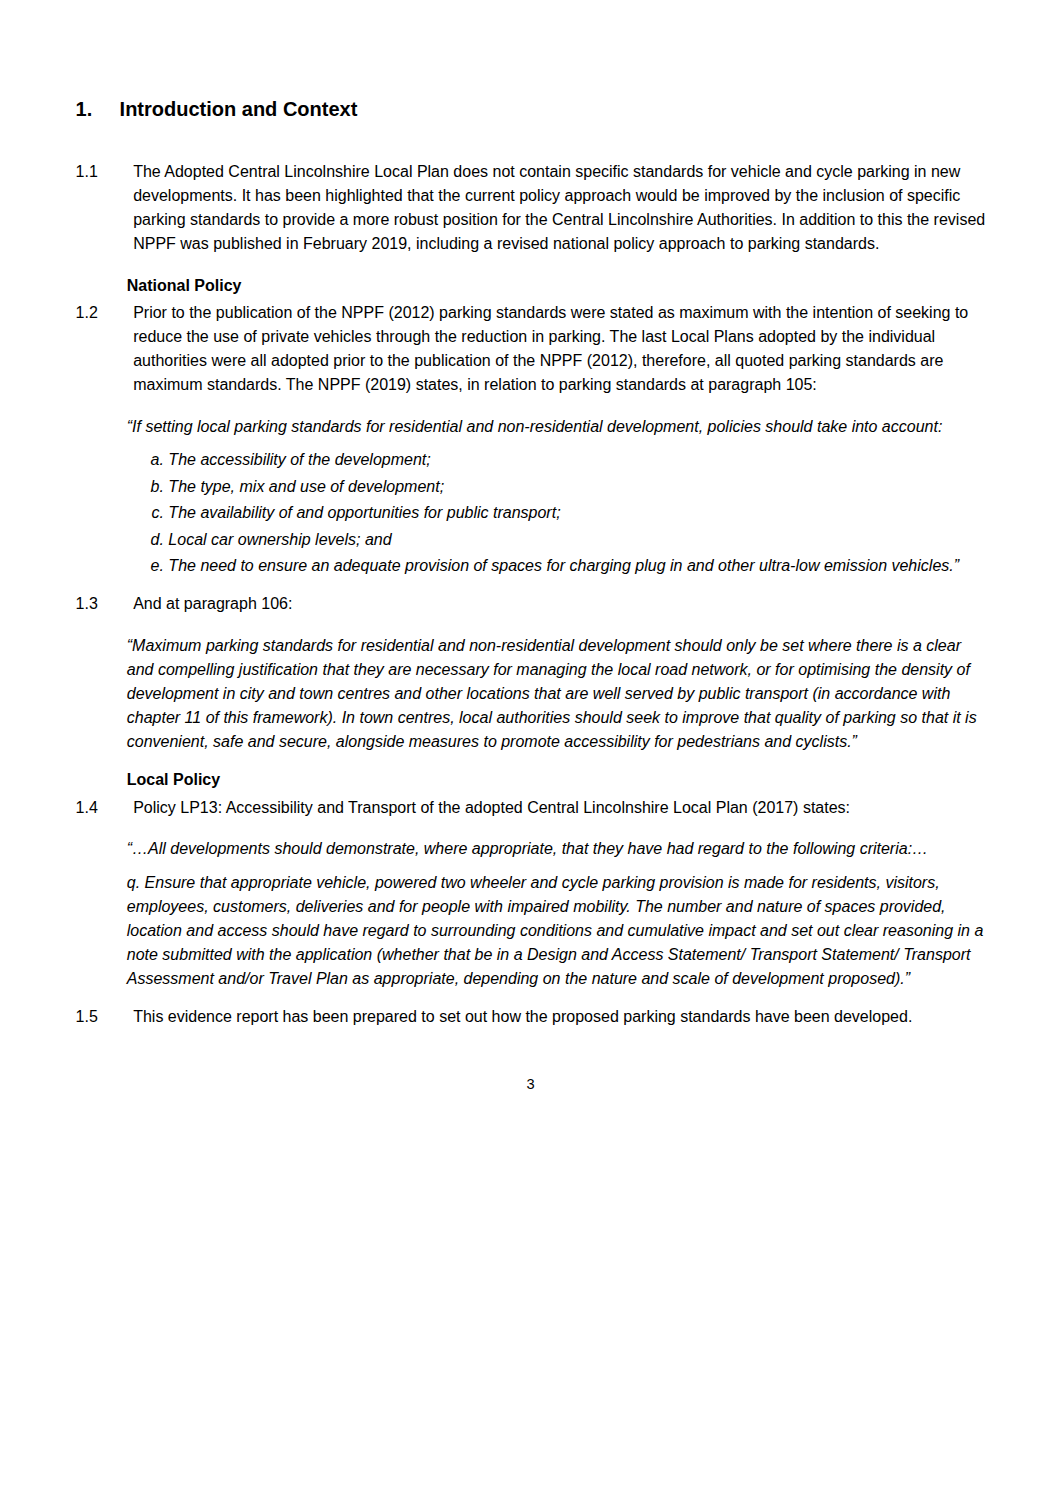1. Introduction and Context
1.1
The Adopted Central Lincolnshire Local Plan does not contain specific standards for vehicle and cycle parking in new developments. It has been highlighted that the current policy approach would be improved by the inclusion of specific parking standards to provide a more robust position for the Central Lincolnshire Authorities. In addition to this the revised NPPF was published in February 2019, including a revised national policy approach to parking standards.
National Policy
1.2
Prior to the publication of the NPPF (2012) parking standards were stated as maximum with the intention of seeking to reduce the use of private vehicles through the reduction in parking. The last Local Plans adopted by the individual authorities were all adopted prior to the publication of the NPPF (2012), therefore, all quoted parking standards are maximum standards. The NPPF (2019) states, in relation to parking standards at paragraph 105:
“If setting local parking standards for residential and non-residential development, policies should take into account:
The accessibility of the development;
The type, mix and use of development;
The availability of and opportunities for public transport;
Local car ownership levels; and
The need to ensure an adequate provision of spaces for charging plug in and other ultra-low emission vehicles.”
1.3
And at paragraph 106:
“Maximum parking standards for residential and non-residential development should only be set where there is a clear and compelling justification that they are necessary for managing the local road network, or for optimising the density of development in city and town centres and other locations that are well served by public transport (in accordance with chapter 11 of this framework). In town centres, local authorities should seek to improve that quality of parking so that it is convenient, safe and secure, alongside measures to promote accessibility for pedestrians and cyclists.”
Local Policy
1.4
Policy LP13: Accessibility and Transport of the adopted Central Lincolnshire Local Plan (2017) states:
“…All developments should demonstrate, where appropriate, that they have had regard to the following criteria:…
q. Ensure that appropriate vehicle, powered two wheeler and cycle parking provision is made for residents, visitors, employees, customers, deliveries and for people with impaired mobility. The number and nature of spaces provided, location and access should have regard to surrounding conditions and cumulative impact and set out clear reasoning in a note submitted with the application (whether that be in a Design and Access Statement/ Transport Statement/ Transport Assessment and/or Travel Plan as appropriate, depending on the nature and scale of development proposed).”
1.5
This evidence report has been prepared to set out how the proposed parking standards have been developed.
3